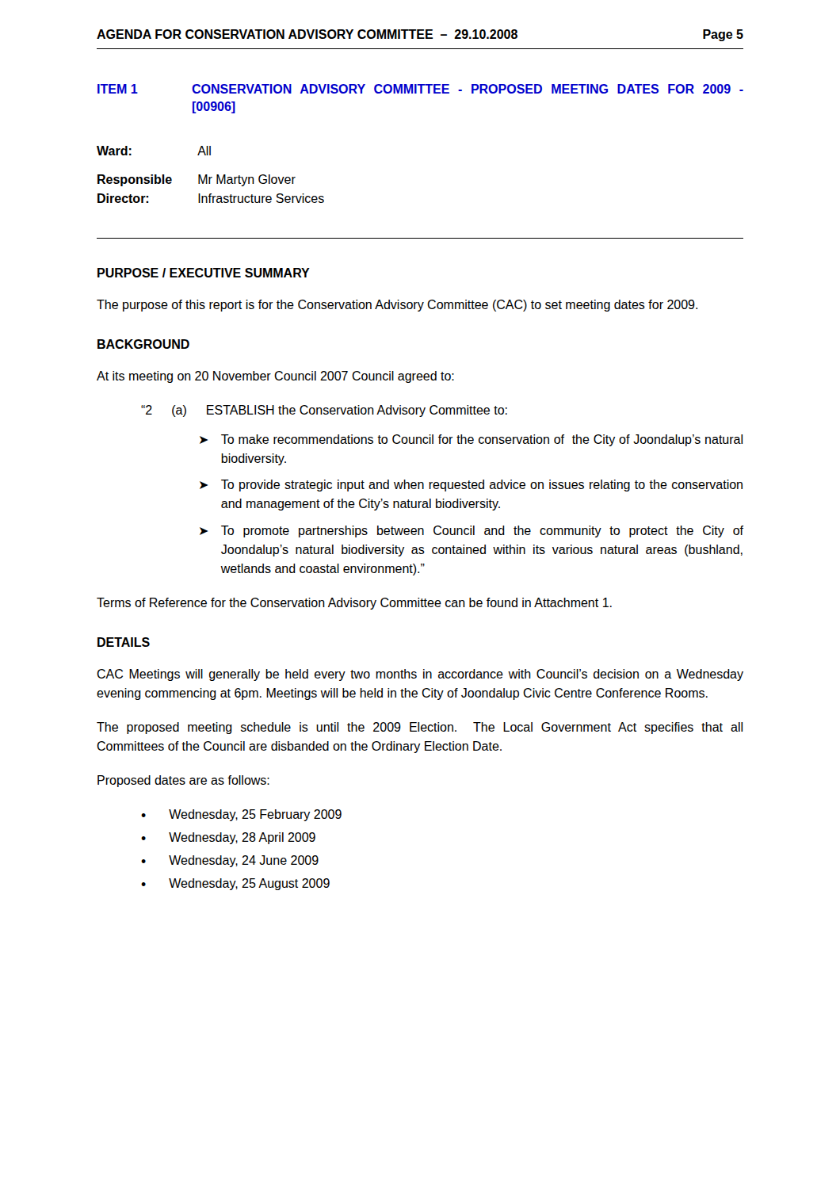Agenda for Conservation Advisory Committee – 29.10.2008 Page 5
Item 1 Conservation Advisory Committee - Proposed Meeting Dates for 2009 - [00906]
| Ward: | All |
| Responsible Director: | Mr Martyn Glover Infrastructure Services |
Purpose / Executive Summary
The purpose of this report is for the Conservation Advisory Committee (CAC) to set meeting dates for 2009.
Background
At its meeting on 20 November Council 2007 Council agreed to:
“2 (a) ESTABLISH the Conservation Advisory Committee to:
To make recommendations to Council for the conservation of the City of Joondalup’s natural biodiversity.
To provide strategic input and when requested advice on issues relating to the conservation and management of the City’s natural biodiversity.
To promote partnerships between Council and the community to protect the City of Joondalup’s natural biodiversity as contained within its various natural areas (bushland, wetlands and coastal environment).”
Terms of Reference for the Conservation Advisory Committee can be found in Attachment 1.
Details
CAC Meetings will generally be held every two months in accordance with Council’s decision on a Wednesday evening commencing at 6pm. Meetings will be held in the City of Joondalup Civic Centre Conference Rooms.
The proposed meeting schedule is until the 2009 Election. The Local Government Act specifies that all Committees of the Council are disbanded on the Ordinary Election Date.
Proposed dates are as follows:
Wednesday, 25 February 2009
Wednesday, 28 April 2009
Wednesday, 24 June 2009
Wednesday, 25 August 2009